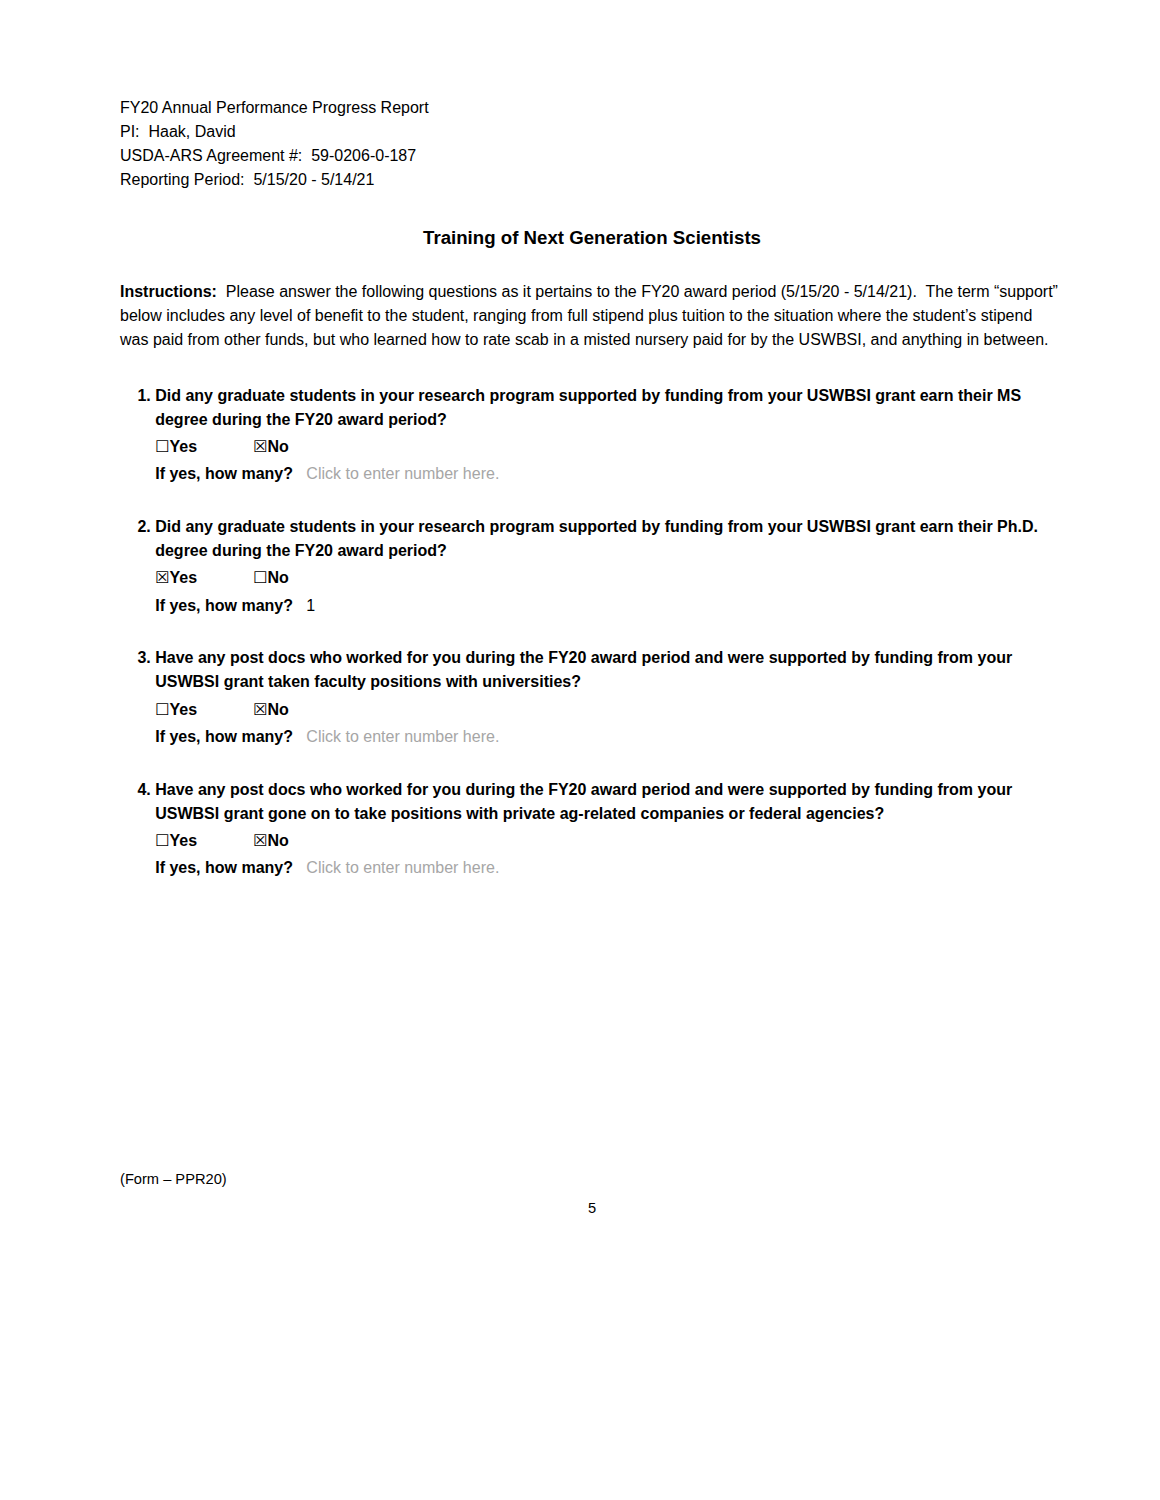FY20 Annual Performance Progress Report
PI: Haak, David
USDA-ARS Agreement #: 59-0206-0-187
Reporting Period: 5/15/20 - 5/14/21
Training of Next Generation Scientists
Instructions: Please answer the following questions as it pertains to the FY20 award period (5/15/20 - 5/14/21). The term “support” below includes any level of benefit to the student, ranging from full stipend plus tuition to the situation where the student’s stipend was paid from other funds, but who learned how to rate scab in a misted nursery paid for by the USWBSI, and anything in between.
Did any graduate students in your research program supported by funding from your USWBSI grant earn their MS degree during the FY20 award period?
☐Yes ☒No
If yes, how many? Click to enter number here.
Did any graduate students in your research program supported by funding from your USWBSI grant earn their Ph.D. degree during the FY20 award period?
☒Yes ☐No
If yes, how many? 1
Have any post docs who worked for you during the FY20 award period and were supported by funding from your USWBSI grant taken faculty positions with universities?
☐Yes ☒No
If yes, how many? Click to enter number here.
Have any post docs who worked for you during the FY20 award period and were supported by funding from your USWBSI grant gone on to take positions with private ag-related companies or federal agencies?
☐Yes ☒No
If yes, how many? Click to enter number here.
(Form – PPR20)
5